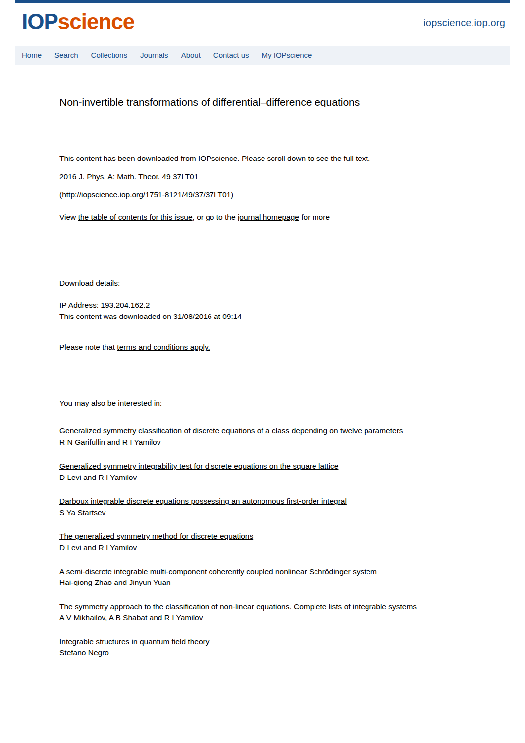IOP science
iopscience.iop.org
Home Search Collections Journals About Contact us My IOPscience
Non-invertible transformations of differential–difference equations
This content has been downloaded from IOPscience. Please scroll down to see the full text.
2016 J. Phys. A: Math. Theor. 49 37LT01
(http://iopscience.iop.org/1751-8121/49/37/37LT01)
View the table of contents for this issue, or go to the journal homepage for more
Download details:
IP Address: 193.204.162.2
This content was downloaded on 31/08/2016 at 09:14
Please note that terms and conditions apply.
You may also be interested in:
Generalized symmetry classification of discrete equations of a class depending on twelve parameters R N Garifullin and R I Yamilov
Generalized symmetry integrability test for discrete equations on the square lattice D Levi and R I Yamilov
Darboux integrable discrete equations possessing an autonomous first-order integral S Ya Startsev
The generalized symmetry method for discrete equations D Levi and R I Yamilov
A semi-discrete integrable multi-component coherently coupled nonlinear Schrödinger system Hai-qiong Zhao and Jinyun Yuan
The symmetry approach to the classification of non-linear equations. Complete lists of integrable systems A V Mikhailov, A B Shabat and R I Yamilov
Integrable structures in quantum field theory Stefano Negro